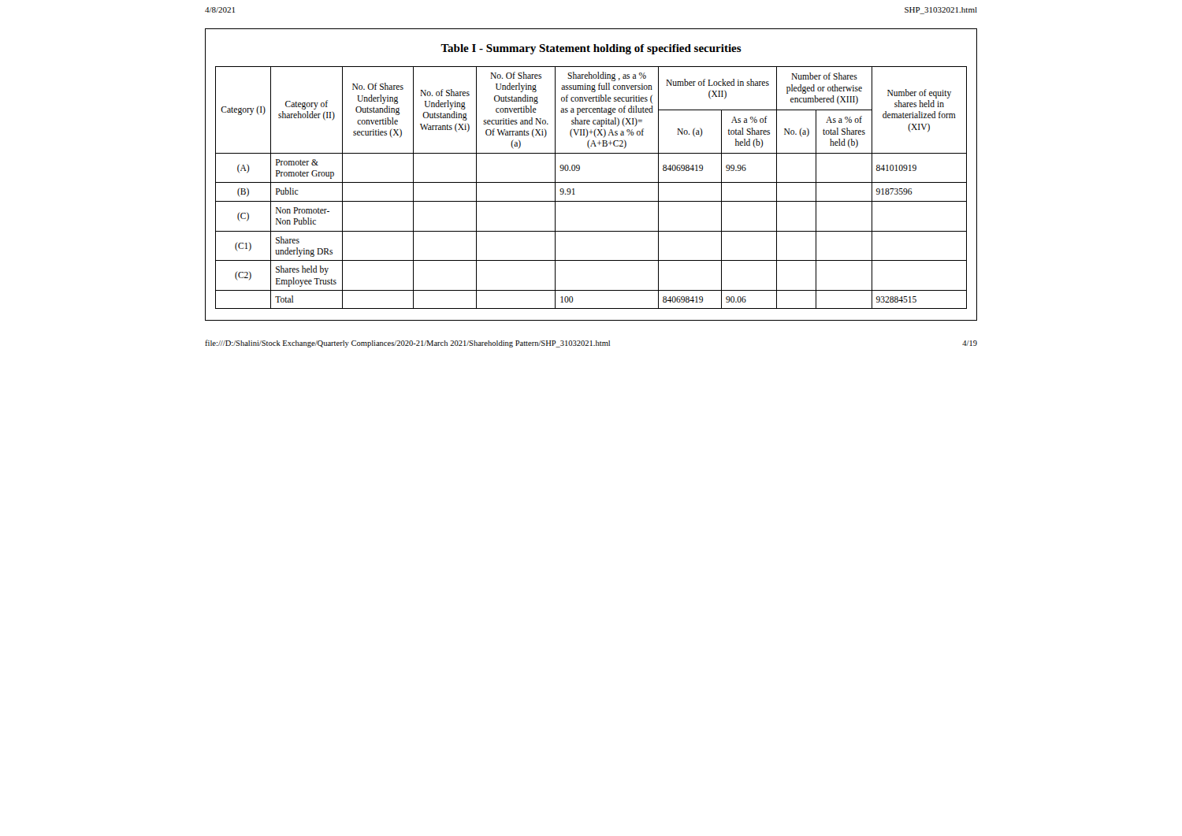4/8/2021
SHP_31032021.html
Table I - Summary Statement holding of specified securities
| Category (I) | Category of shareholder (II) | No. Of Shares Underlying Outstanding convertible securities (X) | No. of Shares Underlying Outstanding Warrants (Xi) | No. Of Shares Underlying Outstanding convertible securities and No. Of Warrants (Xi) (a) | Shareholding , as a % assuming full conversion of convertible securities ( as a percentage of diluted share capital) (XI)= (VII)+(X) As a % of (A+B+C2) | Number of Locked in shares (XII) | Number of Shares pledged or otherwise encumbered (XIII) | Number of equity shares held in dematerialized form (XIV) |
| --- | --- | --- | --- | --- | --- | --- | --- | --- |
| No. (a) | As a % of total Shares held (b) | No. (a) | As a % of total Shares held (b) |
| (A) | Promoter & Promoter Group | | | | 90.09 | 840698419 | 99.96 | | | 841010919 |
| (B) | Public | | | | 9.91 | | | | | 91873596 |
| (C) | Non Promoter- Non Public | | | | | | | | | |
| (C1) | Shares underlying DRs | | | | | | | | | |
| (C2) | Shares held by Employee Trusts | | | | | | | | | |
| | Total | | | | 100 | 840698419 | 90.06 | | | 932884515 |
file:///D:/Shalini/Stock Exchange/Quarterly Compliances/2020-21/March 2021/Shareholding Pattern/SHP_31032021.html
4/19